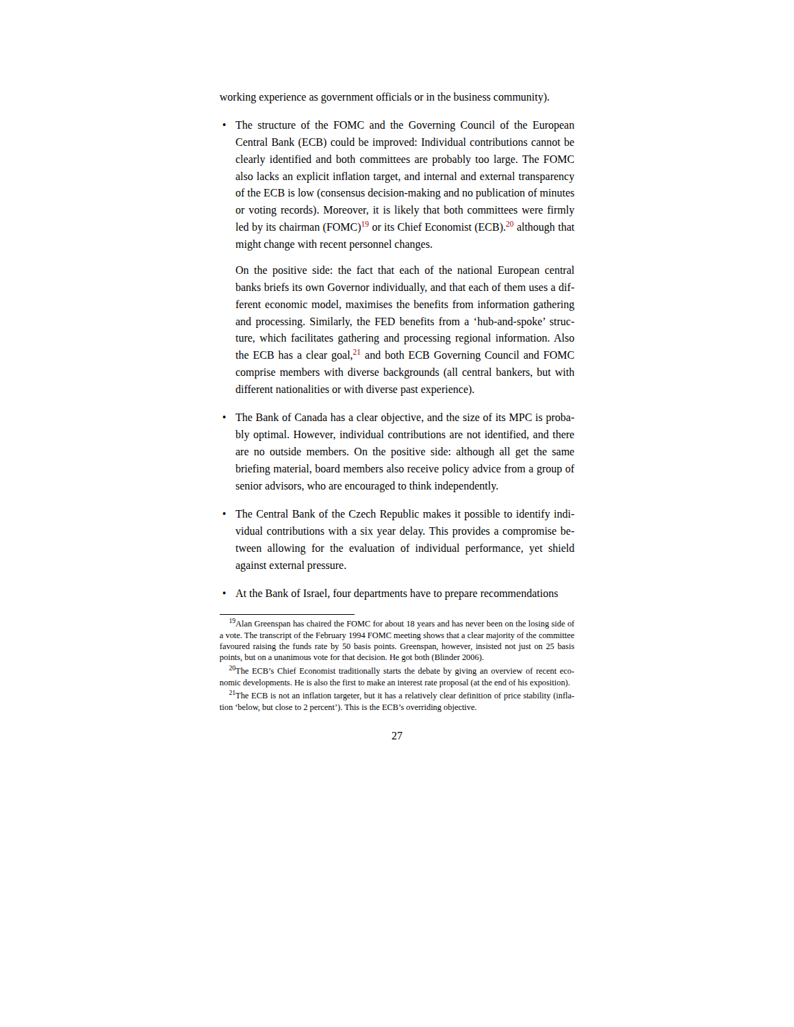working experience as government officials or in the business community).
The structure of the FOMC and the Governing Council of the European Central Bank (ECB) could be improved: Individual contributions cannot be clearly identified and both committees are probably too large. The FOMC also lacks an explicit inflation target, and internal and external transparency of the ECB is low (consensus decision-making and no publication of minutes or voting records). Moreover, it is likely that both committees were firmly led by its chairman (FOMC)19 or its Chief Economist (ECB).20 although that might change with recent personnel changes.
On the positive side: the fact that each of the national European central banks briefs its own Governor individually, and that each of them uses a different economic model, maximises the benefits from information gathering and processing. Similarly, the FED benefits from a ‘hub-and-spoke’ structure, which facilitates gathering and processing regional information. Also the ECB has a clear goal,21 and both ECB Governing Council and FOMC comprise members with diverse backgrounds (all central bankers, but with different nationalities or with diverse past experience).
The Bank of Canada has a clear objective, and the size of its MPC is probably optimal. However, individual contributions are not identified, and there are no outside members. On the positive side: although all get the same briefing material, board members also receive policy advice from a group of senior advisors, who are encouraged to think independently.
The Central Bank of the Czech Republic makes it possible to identify individual contributions with a six year delay. This provides a compromise between allowing for the evaluation of individual performance, yet shield against external pressure.
At the Bank of Israel, four departments have to prepare recommendations
19Alan Greenspan has chaired the FOMC for about 18 years and has never been on the losing side of a vote. The transcript of the February 1994 FOMC meeting shows that a clear majority of the committee favoured raising the funds rate by 50 basis points. Greenspan, however, insisted not just on 25 basis points, but on a unanimous vote for that decision. He got both (Blinder 2006).
20The ECB’s Chief Economist traditionally starts the debate by giving an overview of recent economic developments. He is also the first to make an interest rate proposal (at the end of his exposition).
21The ECB is not an inflation targeter, but it has a relatively clear definition of price stability (inflation ‘below, but close to 2 percent’). This is the ECB’s overriding objective.
27